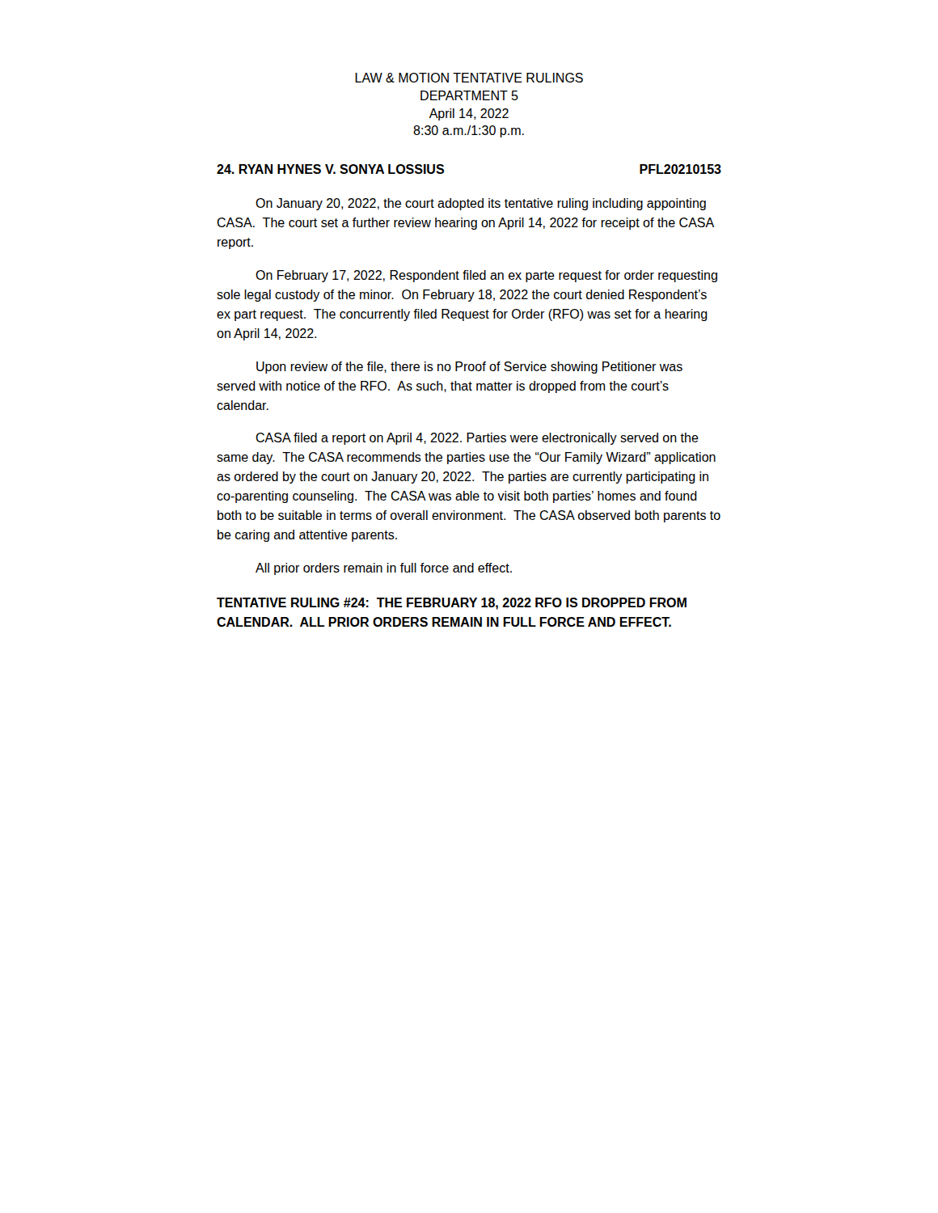LAW & MOTION TENTATIVE RULINGS
DEPARTMENT 5
April 14, 2022
8:30 a.m./1:30 p.m.
24. RYAN HYNES V. SONYA LOSSIUS PFL20210153
On January 20, 2022, the court adopted its tentative ruling including appointing CASA. The court set a further review hearing on April 14, 2022 for receipt of the CASA report.
On February 17, 2022, Respondent filed an ex parte request for order requesting sole legal custody of the minor. On February 18, 2022 the court denied Respondent’s ex part request. The concurrently filed Request for Order (RFO) was set for a hearing on April 14, 2022.
Upon review of the file, there is no Proof of Service showing Petitioner was served with notice of the RFO. As such, that matter is dropped from the court’s calendar.
CASA filed a report on April 4, 2022. Parties were electronically served on the same day. The CASA recommends the parties use the “Our Family Wizard” application as ordered by the court on January 20, 2022. The parties are currently participating in co-parenting counseling. The CASA was able to visit both parties’ homes and found both to be suitable in terms of overall environment. The CASA observed both parents to be caring and attentive parents.
All prior orders remain in full force and effect.
TENTATIVE RULING #24: THE FEBRUARY 18, 2022 RFO IS DROPPED FROM CALENDAR. ALL PRIOR ORDERS REMAIN IN FULL FORCE AND EFFECT.